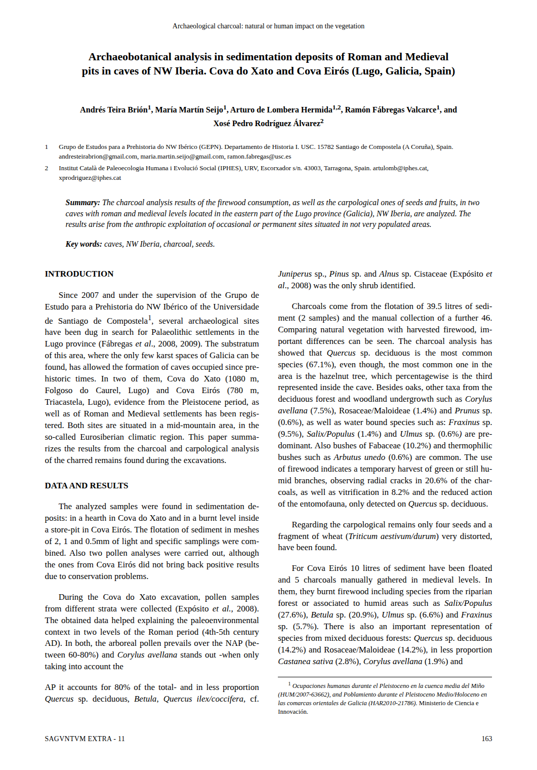Archaeological charcoal: natural or human impact on the vegetation
Archaeobotanical analysis in sedimentation deposits of Roman and Medieval
pits in caves of NW Iberia. Cova do Xato and Cova Eirós (Lugo, Galicia, Spain)
Andrés Teira Brión1, María Martín Seijo1, Arturo de Lombera Hermida1,2, Ramón Fábregas Valcarce1, and
Xosé Pedro Rodríguez Álvarez2
Grupo de Estudos para a Prehistoria do NW Ibérico (GEPN). Departamento de Historia I. USC. 15782 Santiago de Compostela (A Coruña), Spain. andresteirabrion@gmail.com, maria.martin.seijo@gmail.com, ramon.fabregas@usc.es
Institut Català de Paleoecologia Humana i Evolució Social (IPHES), URV, Escorxador s/n. 43003, Tarragona, Spain. artulomb@iphes.cat, xprodriguez@iphes.cat
Summary: The charcoal analysis results of the firewood consumption, as well as the carpological ones of seeds and fruits, in two caves with roman and medieval levels located in the eastern part of the Lugo province (Galicia), NW Iberia, are analyzed. The results arise from the anthropic exploitation of occasional or permanent sites situated in not very populated areas.
Key words: caves, NW Iberia, charcoal, seeds.
INTRODUCTION
Since 2007 and under the supervision of the Grupo de Estudo para a Prehistoria do NW Ibérico of the Universidade de Santiago de Compostela1, several archaeological sites have been dug in search for Palaeolithic settlements in the Lugo province (Fábregas et al., 2008, 2009). The substratum of this area, where the only few karst spaces of Galicia can be found, has allowed the formation of caves occupied since prehistoric times. In two of them, Cova do Xato (1080 m, Folgoso do Caurel, Lugo) and Cova Eirós (780 m, Triacastela, Lugo), evidence from the Pleistocene period, as well as of Roman and Medieval settlements has been registered. Both sites are situated in a mid-mountain area, in the so-called Eurosiberian climatic region. This paper summarizes the results from the charcoal and carpological analysis of the charred remains found during the excavations.
DATA AND RESULTS
The analyzed samples were found in sedimentation deposits: in a hearth in Cova do Xato and in a burnt level inside a store-pit in Cova Eirós. The flotation of sediment in meshes of 2, 1 and 0.5mm of light and specific samplings were combined. Also two pollen analyses were carried out, although the ones from Cova Eirós did not bring back positive results due to conservation problems.
During the Cova do Xato excavation, pollen samples from different strata were collected (Expósito et al., 2008). The obtained data helped explaining the paleoenvironmental context in two levels of the Roman period (4th-5th century AD). In both, the arboreal pollen prevails over the NAP (between 60-80%) and Corylus avellana stands out -when only taking into account the
AP it accounts for 80% of the total- and in less proportion Quercus sp. deciduous, Betula, Quercus ilex/coccifera, cf. Juniperus sp., Pinus sp. and Alnus sp. Cistaceae (Expósito et al., 2008) was the only shrub identified.
Charcoals come from the flotation of 39.5 litres of sediment (2 samples) and the manual collection of a further 46. Comparing natural vegetation with harvested firewood, important differences can be seen. The charcoal analysis has showed that Quercus sp. deciduous is the most common species (67.1%), even though, the most common one in the area is the hazelnut tree, which percentagewise is the third represented inside the cave. Besides oaks, other taxa from the deciduous forest and woodland undergrowth such as Corylus avellana (7.5%), Rosaceae/Maloideae (1.4%) and Prunus sp. (0.6%), as well as water bound species such as: Fraxinus sp. (9.5%), Salix/Populus (1.4%) and Ulmus sp. (0.6%) are predominant. Also bushes of Fabaceae (10.2%) and thermophilic bushes such as Arbutus unedo (0.6%) are common. The use of firewood indicates a temporary harvest of green or still humid branches, observing radial cracks in 20.6% of the charcoals, as well as vitrification in 8.2% and the reduced action of the entomofauna, only detected on Quercus sp. deciduous.
Regarding the carpological remains only four seeds and a fragment of wheat (Triticum aestivum/durum) very distorted, have been found.
For Cova Eirós 10 litres of sediment have been floated and 5 charcoals manually gathered in medieval levels. In them, they burnt firewood including species from the riparian forest or associated to humid areas such as Salix/Populus (27.6%), Betula sp. (20.9%), Ulmus sp. (6.6%) and Fraxinus sp. (5.7%). There is also an important representation of species from mixed deciduous forests: Quercus sp. deciduous (14.2%) and Rosaceae/Maloideae (14.2%), in less proportion Castanea sativa (2.8%), Corylus avellana (1.9%) and
1 Ocupaciones humanas durante el Pleistoceno en la cuenca media del Miño (HUM/2007-63662), and Poblamiento durante el Pleistoceno Medio/Holoceno en las comarcas orientales de Galicia (HAR2010-21786). Ministerio de Ciencia e Innovación.
SAGVNTVM EXTRA - 11 163